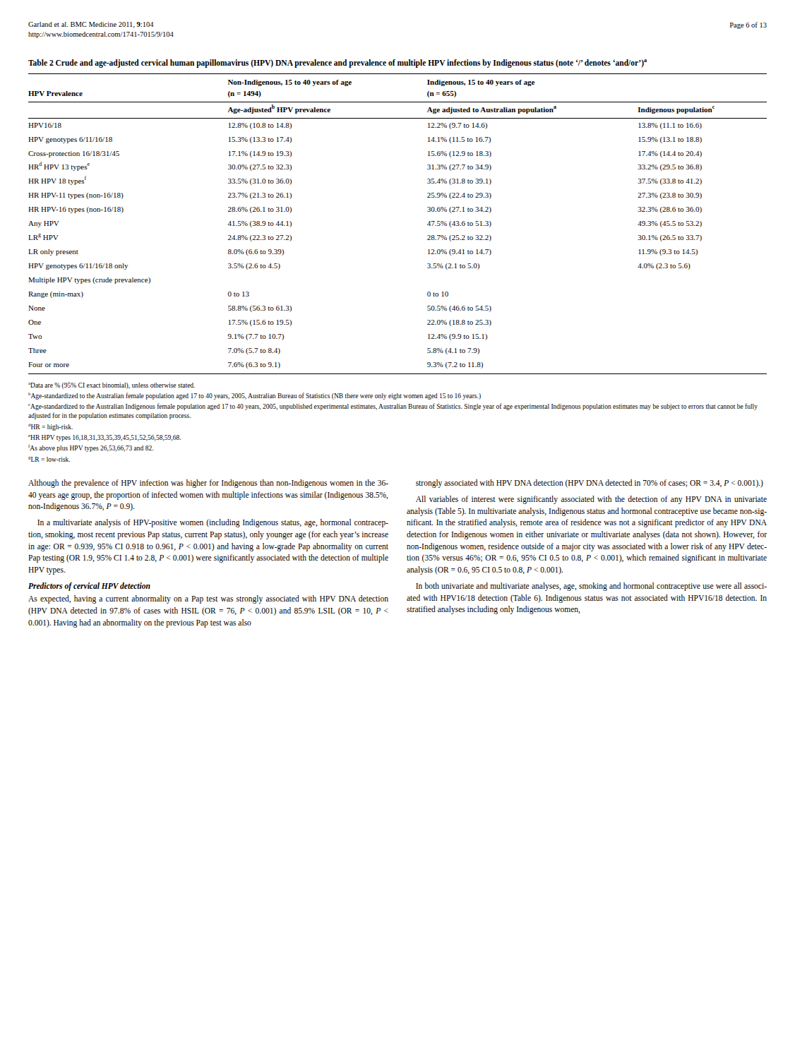Garland et al. BMC Medicine 2011, 9:104
http://www.biomedcentral.com/1741-7015/9/104
Page 6 of 13
Table 2 Crude and age-adjusted cervical human papillomavirus (HPV) DNA prevalence and prevalence of multiple HPV infections by Indigenous status (note ‘/’ denotes ‘and/or’)a
| HPV Prevalence | Non-Indigenous, 15 to 40 years of age (n = 1494) | Indigenous, 15 to 40 years of age (n = 655) |
| --- | --- | --- |
| | Age-adjusted b HPV prevalence | Age adjusted to Australian population a | Indigenous population c |
| HPV16/18 | 12.8% (10.8 to 14.8) | 12.2% (9.7 to 14.6) | 13.8% (11.1 to 16.6) |
| HPV genotypes 6/11/16/18 | 15.3% (13.3 to 17.4) | 14.1% (11.5 to 16.7) | 15.9% (13.1 to 18.8) |
| Cross-protection 16/18/31/45 | 17.1% (14.9 to 19.3) | 15.6% (12.9 to 18.3) | 17.4% (14.4 to 20.4) |
| HR d HPV 13 types e | 30.0% (27.5 to 32.3) | 31.3% (27.7 to 34.9) | 33.2% (29.5 to 36.8) |
| HR HPV 18 types f | 33.5% (31.0 to 36.0) | 35.4% (31.8 to 39.1) | 37.5% (33.8 to 41.2) |
| HR HPV-11 types (non-16/18) | 23.7% (21.3 to 26.1) | 25.9% (22.4 to 29.3) | 27.3% (23.8 to 30.9) |
| HR HPV-16 types (non-16/18) | 28.6% (26.1 to 31.0) | 30.6% (27.1 to 34.2) | 32.3% (28.6 to 36.0) |
| Any HPV | 41.5% (38.9 to 44.1) | 47.5% (43.6 to 51.3) | 49.3% (45.5 to 53.2) |
| LR g HPV | 24.8% (22.3 to 27.2) | 28.7% (25.2 to 32.2) | 30.1% (26.5 to 33.7) |
| LR only present | 8.0% (6.6 to 9.39) | 12.0% (9.41 to 14.7) | 11.9% (9.3 to 14.5) |
| HPV genotypes 6/11/16/18 only | 3.5% (2.6 to 4.5) | 3.5% (2.1 to 5.0) | 4.0% (2.3 to 5.6) |
| Multiple HPV types (crude prevalence) | | | |
| Range (min-max) | 0 to 13 | 0 to 10 | |
| None | 58.8% (56.3 to 61.3) | 50.5% (46.6 to 54.5) | |
| One | 17.5% (15.6 to 19.5) | 22.0% (18.8 to 25.3) | |
| Two | 9.1% (7.7 to 10.7) | 12.4% (9.9 to 15.1) | |
| Three | 7.0% (5.7 to 8.4) | 5.8% (4.1 to 7.9) | |
| Four or more | 7.6% (6.3 to 9.1) | 9.3% (7.2 to 11.8) | |
aData are % (95% CI exact binomial), unless otherwise stated.
bAge-standardized to the Australian female population aged 17 to 40 years, 2005, Australian Bureau of Statistics (NB there were only eight women aged 15 to 16 years.)
cAge-standardized to the Australian Indigenous female population aged 17 to 40 years, 2005, unpublished experimental estimates, Australian Bureau of Statistics. Single year of age experimental Indigenous population estimates may be subject to errors that cannot be fully adjusted for in the population estimates compilation process.
dHR = high-risk.
eHR HPV types 16,18,31,33,35,39,45,51,52,56,58,59,68.
fAs above plus HPV types 26,53,66,73 and 82.
gLR = low-risk.
Although the prevalence of HPV infection was higher for Indigenous than non-Indigenous women in the 36-40 years age group, the proportion of infected women with multiple infections was similar (Indigenous 38.5%, non-Indigenous 36.7%, P = 0.9).
In a multivariate analysis of HPV-positive women (including Indigenous status, age, hormonal contraception, smoking, most recent previous Pap status, current Pap status), only younger age (for each year’s increase in age: OR = 0.939, 95% CI 0.918 to 0.961, P < 0.001) and having a low-grade Pap abnormality on current Pap testing (OR 1.9, 95% CI 1.4 to 2.8, P < 0.001) were significantly associated with the detection of multiple HPV types.
Predictors of cervical HPV detection
As expected, having a current abnormality on a Pap test was strongly associated with HPV DNA detection (HPV DNA detected in 97.8% of cases with HSIL (OR = 76, P < 0.001) and 85.9% LSIL (OR = 10, P < 0.001). Having had an abnormality on the previous Pap test was also
strongly associated with HPV DNA detection (HPV DNA detected in 70% of cases; OR = 3.4, P < 0.001).)
All variables of interest were significantly associated with the detection of any HPV DNA in univariate analysis (Table 5). In multivariate analysis, Indigenous status and hormonal contraceptive use became non-significant. In the stratified analysis, remote area of residence was not a significant predictor of any HPV DNA detection for Indigenous women in either univariate or multivariate analyses (data not shown). However, for non-Indigenous women, residence outside of a major city was associated with a lower risk of any HPV detection (35% versus 46%; OR = 0.6, 95% CI 0.5 to 0.8, P < 0.001), which remained significant in multivariate analysis (OR = 0.6, 95 CI 0.5 to 0.8, P < 0.001).
In both univariate and multivariate analyses, age, smoking and hormonal contraceptive use were all associated with HPV16/18 detection (Table 6). Indigenous status was not associated with HPV16/18 detection. In stratified analyses including only Indigenous women,